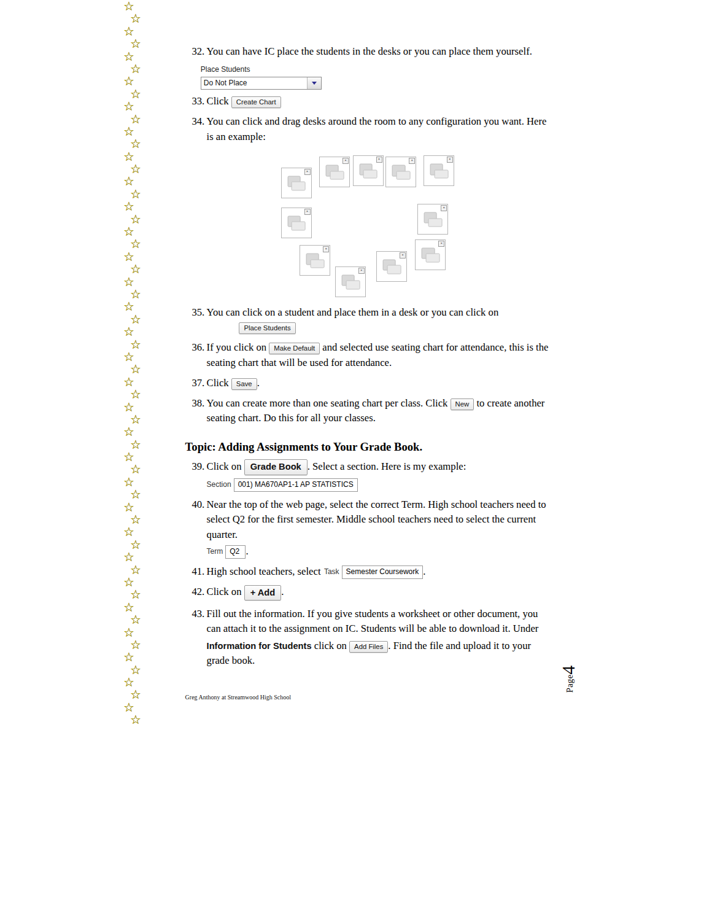☆☆☆☆☆☆☆☆ ☆☆☆☆☆☆☆☆ ☆☆☆☆☆☆☆☆ ☆☆☆☆☆☆☆☆ ☆☆☆☆☆☆☆☆ ☆☆☆☆☆☆☆☆ ☆☆☆☆☆☆☆☆ ☆☆☆☆☆☆☆☆ ☆☆☆☆☆☆☆☆ ☆☆☆☆☆☆☆☆
32. You can have IC place the students in the desks or you can place them yourself.
Place Students Do Not Place
33. Click Create Chart
34. You can click and drag desks around the room to any configuration you want. Here is an example:
×
×
×
×
×
×
×
×
×
×
×
35. You can click on a student and place them in a desk or you can click on Place Students
36. If you click on Make Default and selected use seating chart for attendance, this is the seating chart that will be used for attendance.
37. Click Save.
38. You can create more than one seating chart per class. Click New to create another seating chart. Do this for all your classes.
Topic: Adding Assignments to Your Grade Book.
39. Click on Grade Book. Select a section. Here is my example:
Section 001) MA670AP1-1 AP STATISTICS
40. Near the top of the web page, select the correct Term. High school teachers need to select Q2 for the first semester. Middle school teachers need to select the current quarter.
Term Q2 .
41. High school teachers, select Task Semester Coursework .
42. Click on + Add.
43. Fill out the information. If you give students a worksheet or other document, you can attach it to the assignment on IC. Students will be able to download it. Under
Information for Students click on Add Files. Find the file and upload it to your grade book.
Page4
Greg Anthony at Streamwood High School